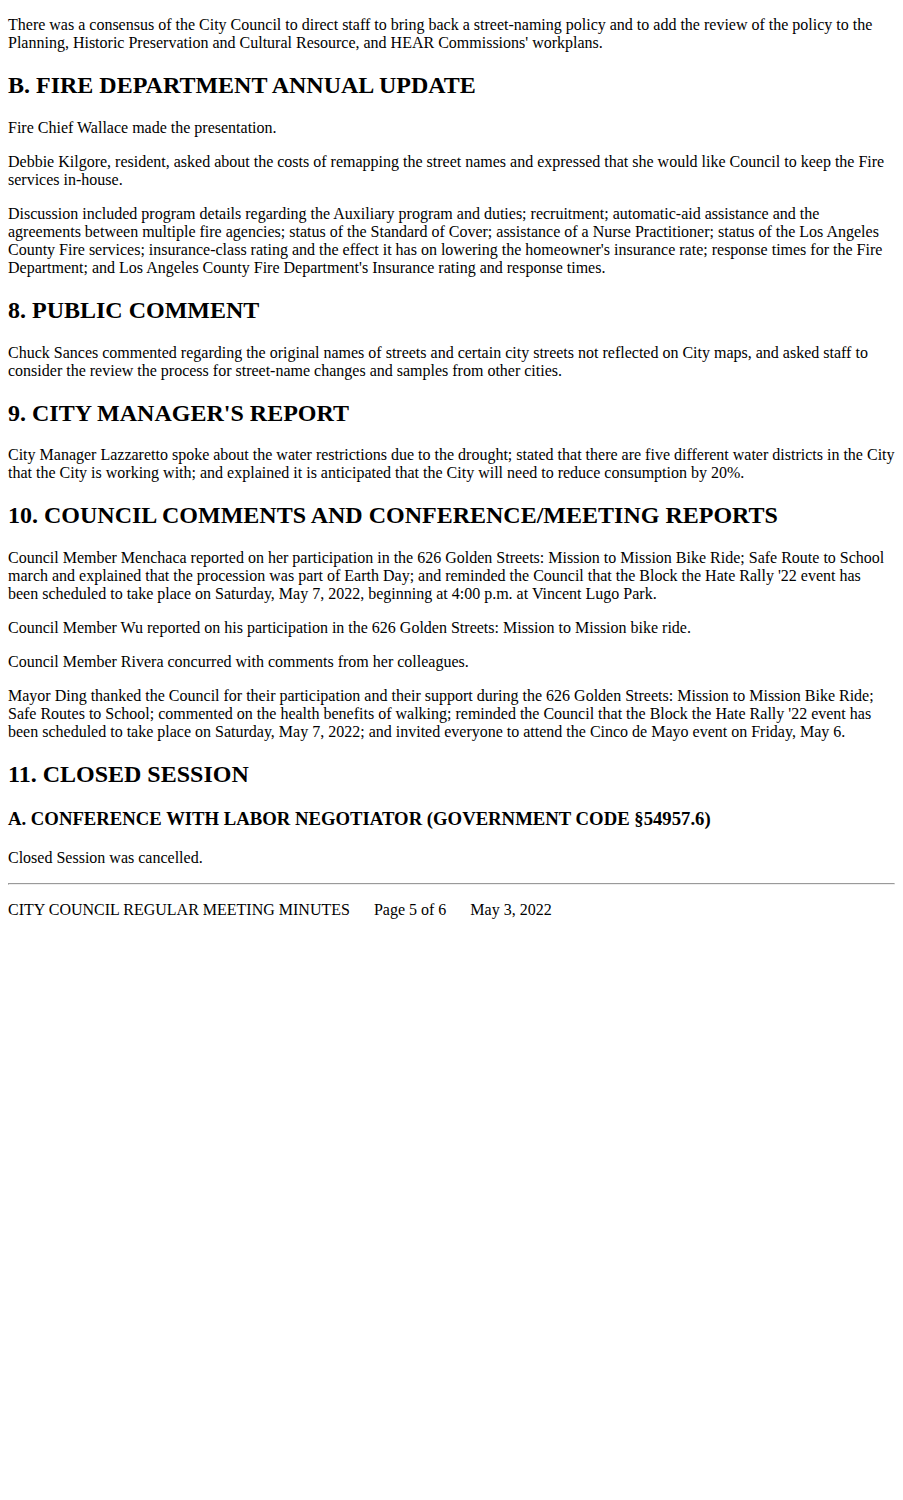There was a consensus of the City Council to direct staff to bring back a street-naming policy and to add the review of the policy to the Planning, Historic Preservation and Cultural Resource, and HEAR Commissions' workplans.
B. FIRE DEPARTMENT ANNUAL UPDATE
Fire Chief Wallace made the presentation.
Debbie Kilgore, resident, asked about the costs of remapping the street names and expressed that she would like Council to keep the Fire services in-house.
Discussion included program details regarding the Auxiliary program and duties; recruitment; automatic-aid assistance and the agreements between multiple fire agencies; status of the Standard of Cover; assistance of a Nurse Practitioner; status of the Los Angeles County Fire services; insurance-class rating and the effect it has on lowering the homeowner's insurance rate; response times for the Fire Department; and Los Angeles County Fire Department's Insurance rating and response times.
8. PUBLIC COMMENT
Chuck Sances commented regarding the original names of streets and certain city streets not reflected on City maps, and asked staff to consider the review the process for street-name changes and samples from other cities.
9. CITY MANAGER'S REPORT
City Manager Lazzaretto spoke about the water restrictions due to the drought; stated that there are five different water districts in the City that the City is working with; and explained it is anticipated that the City will need to reduce consumption by 20%.
10. COUNCIL COMMENTS AND CONFERENCE/MEETING REPORTS
Council Member Menchaca reported on her participation in the 626 Golden Streets: Mission to Mission Bike Ride; Safe Route to School march and explained that the procession was part of Earth Day; and reminded the Council that the Block the Hate Rally '22 event has been scheduled to take place on Saturday, May 7, 2022, beginning at 4:00 p.m. at Vincent Lugo Park.
Council Member Wu reported on his participation in the 626 Golden Streets: Mission to Mission bike ride.
Council Member Rivera concurred with comments from her colleagues.
Mayor Ding thanked the Council for their participation and their support during the 626 Golden Streets: Mission to Mission Bike Ride; Safe Routes to School; commented on the health benefits of walking; reminded the Council that the Block the Hate Rally '22 event has been scheduled to take place on Saturday, May 7, 2022; and invited everyone to attend the Cinco de Mayo event on Friday, May 6.
11. CLOSED SESSION
A. CONFERENCE WITH LABOR NEGOTIATOR (GOVERNMENT CODE §54957.6)
Closed Session was cancelled.
CITY COUNCIL REGULAR MEETING MINUTES Page 5 of 6 May 3, 2022